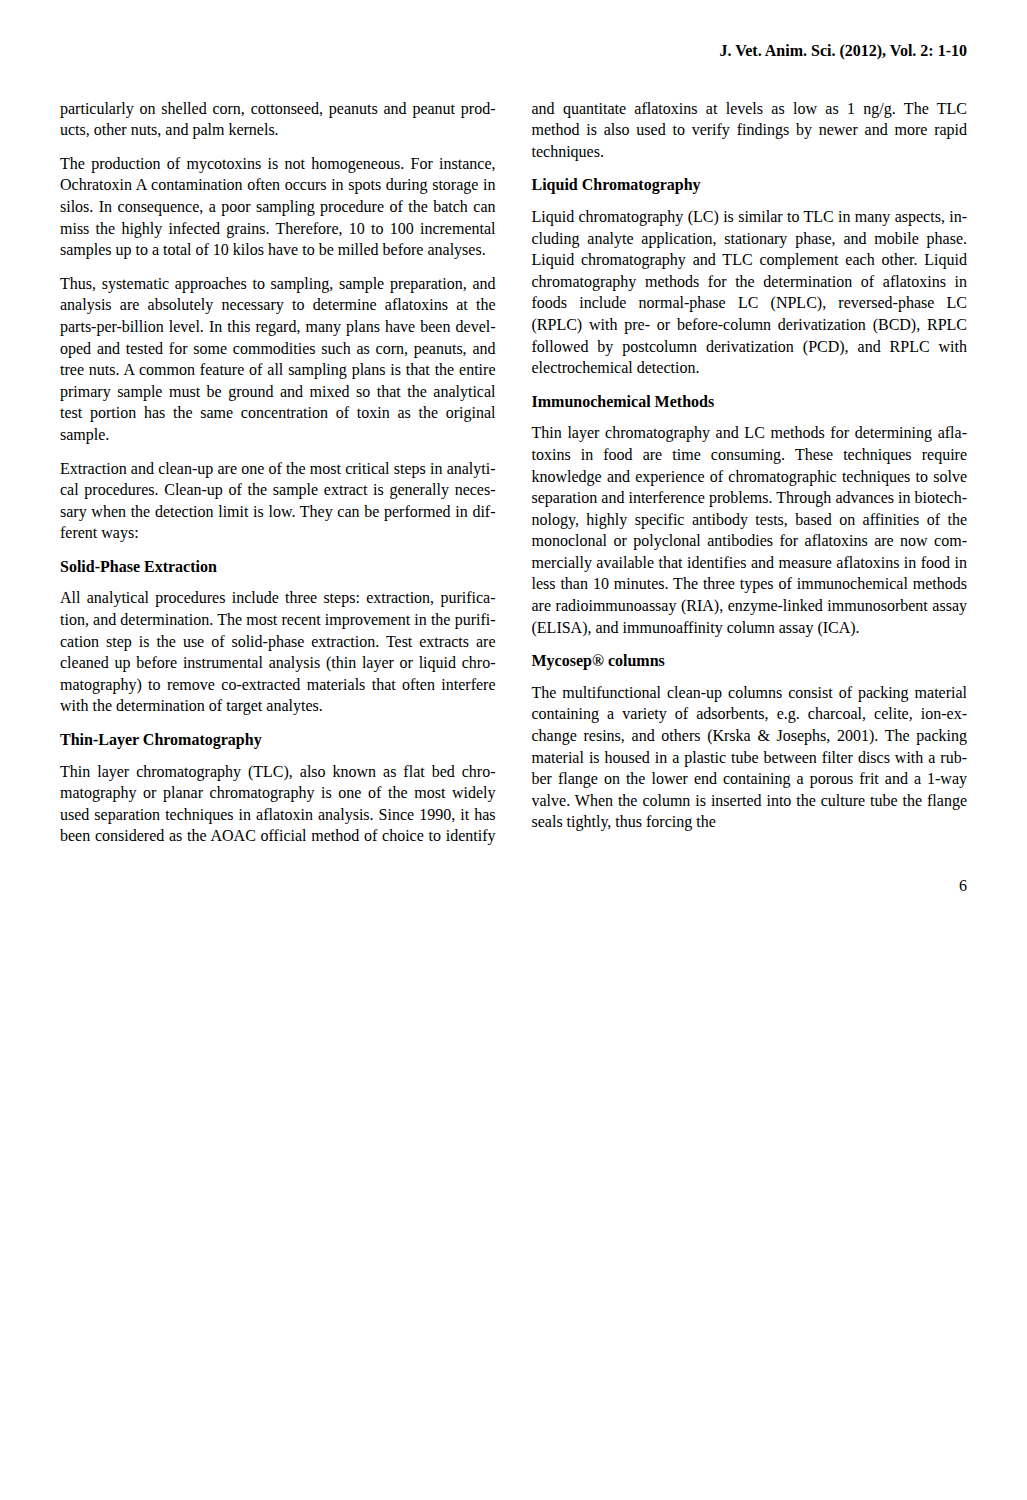J. Vet. Anim. Sci. (2012), Vol. 2: 1-10
particularly on shelled corn, cottonseed, peanuts and peanut products, other nuts, and palm kernels.
The production of mycotoxins is not homogeneous. For instance, Ochratoxin A contamination often occurs in spots during storage in silos. In consequence, a poor sampling procedure of the batch can miss the highly infected grains. Therefore, 10 to 100 incremental samples up to a total of 10 kilos have to be milled before analyses.
Thus, systematic approaches to sampling, sample preparation, and analysis are absolutely necessary to determine aflatoxins at the parts-per-billion level. In this regard, many plans have been developed and tested for some commodities such as corn, peanuts, and tree nuts. A common feature of all sampling plans is that the entire primary sample must be ground and mixed so that the analytical test portion has the same concentration of toxin as the original sample.
Extraction and clean-up are one of the most critical steps in analytical procedures. Clean-up of the sample extract is generally necessary when the detection limit is low. They can be performed in different ways:
Solid-Phase Extraction
All analytical procedures include three steps: extraction, purification, and determination. The most recent improvement in the purification step is the use of solid-phase extraction. Test extracts are cleaned up before instrumental analysis (thin layer or liquid chromatography) to remove co-extracted materials that often interfere with the determination of target analytes.
Thin-Layer Chromatography
Thin layer chromatography (TLC), also known as flat bed chromatography or planar chromatography is one of the most widely used separation techniques in aflatoxin analysis. Since 1990, it has been considered as the AOAC official method of choice to identify and quantitate aflatoxins at levels as low as 1 ng/g. The TLC method is also used to verify findings by newer and more rapid techniques.
Liquid Chromatography
Liquid chromatography (LC) is similar to TLC in many aspects, including analyte application, stationary phase, and mobile phase. Liquid chromatography and TLC complement each other. Liquid chromatography methods for the determination of aflatoxins in foods include normal-phase LC (NPLC), reversed-phase LC (RPLC) with pre- or before-column derivatization (BCD), RPLC followed by postcolumn derivatization (PCD), and RPLC with electrochemical detection.
Immunochemical Methods
Thin layer chromatography and LC methods for determining aflatoxins in food are time consuming. These techniques require knowledge and experience of chromatographic techniques to solve separation and interference problems. Through advances in biotechnology, highly specific antibody tests, based on affinities of the monoclonal or polyclonal antibodies for aflatoxins are now commercially available that identifies and measure aflatoxins in food in less than 10 minutes. The three types of immunochemical methods are radioimmunoassay (RIA), enzyme-linked immunosorbent assay (ELISA), and immunoaffinity column assay (ICA).
Mycosep® columns
The multifunctional clean-up columns consist of packing material containing a variety of adsorbents, e.g. charcoal, celite, ion-exchange resins, and others (Krska & Josephs, 2001). The packing material is housed in a plastic tube between filter discs with a rubber flange on the lower end containing a porous frit and a 1-way valve. When the column is inserted into the culture tube the flange seals tightly, thus forcing the
6